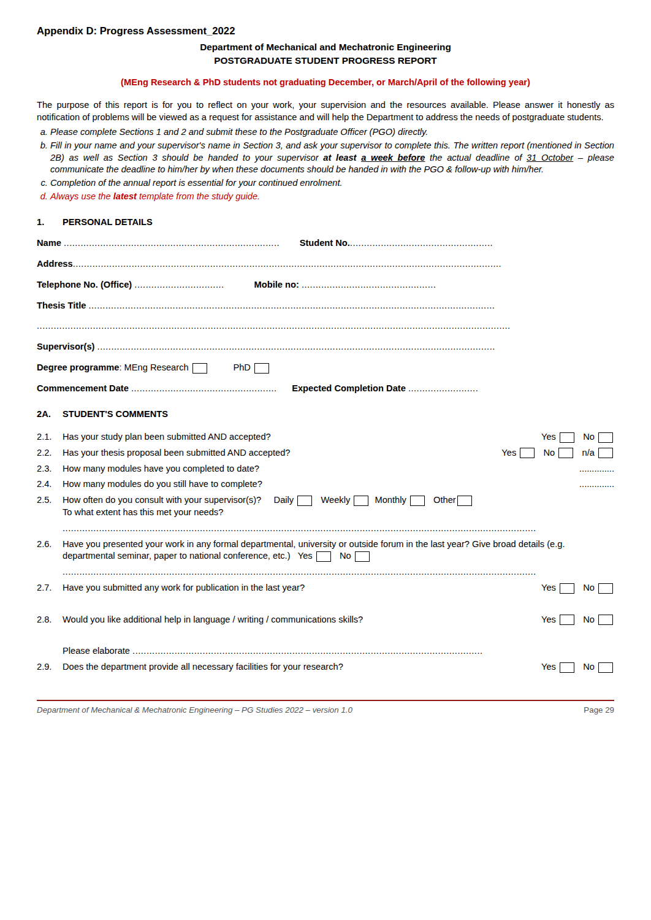Appendix D: Progress Assessment_2022
Department of Mechanical and Mechatronic Engineering
POSTGRADUATE STUDENT PROGRESS REPORT
(MEng Research & PhD students not graduating December, or March/April of the following year)
The purpose of this report is for you to reflect on your work, your supervision and the resources available. Please answer it honestly as notification of problems will be viewed as a request for assistance and will help the Department to address the needs of postgraduate students.
Please complete Sections 1 and 2 and submit these to the Postgraduate Officer (PGO) directly.
Fill in your name and your supervisor's name in Section 3, and ask your supervisor to complete this. The written report (mentioned in Section 2B) as well as Section 3 should be handed to your supervisor at least a week before the actual deadline of 31 October – please communicate the deadline to him/her by when these documents should be handed in with the PGO & follow-up with him/her.
Completion of the annual report is essential for your continued enrolment.
Always use the latest template from the study guide.
1. PERSONAL DETAILS
Name ............................................................................. Student No....................................................
Address.........................................................................................................................................................
Telephone No. (Office) ................................ Mobile no: ................................................
Thesis Title .................................................................................................................................................
.........................................................................................................................................................................
Supervisor(s) ..............................................................................................................................................
Degree programme: MEng Research PhD
Commencement Date .................................................... Expected Completion Date .........................
2A. STUDENT'S COMMENTS
| 2.1. | Has your study plan been submitted AND accepted? | Yes No |
| 2.2. | Has your thesis proposal been submitted AND accepted? | Yes No n/a |
| 2.3. | How many modules have you completed to date? | .............. |
| 2.4. | How many modules do you still have to complete? | .............. |
| 2.5. | How often do you consult with your supervisor(s)? Daily Weekly Monthly Other To what extent has this met your needs? |
| | ......................................................................................................................................................................... |
| 2.6. | Have you presented your work in any formal departmental, university or outside forum in the last year? Give broad details (e.g. departmental seminar, paper to national conference, etc.) Yes No |
| | ......................................................................................................................................................................... |
| 2.7. | Have you submitted any work for publication in the last year? | Yes No |
| 2.8. | Would you like additional help in language / writing / communications skills? | Yes No |
| | Please elaborate ............................................................................................................................. |
| 2.9. | Does the department provide all necessary facilities for your research? | Yes No |
Department of Mechanical & Mechatronic Engineering – PG Studies 2022 – version 1.0 Page 29